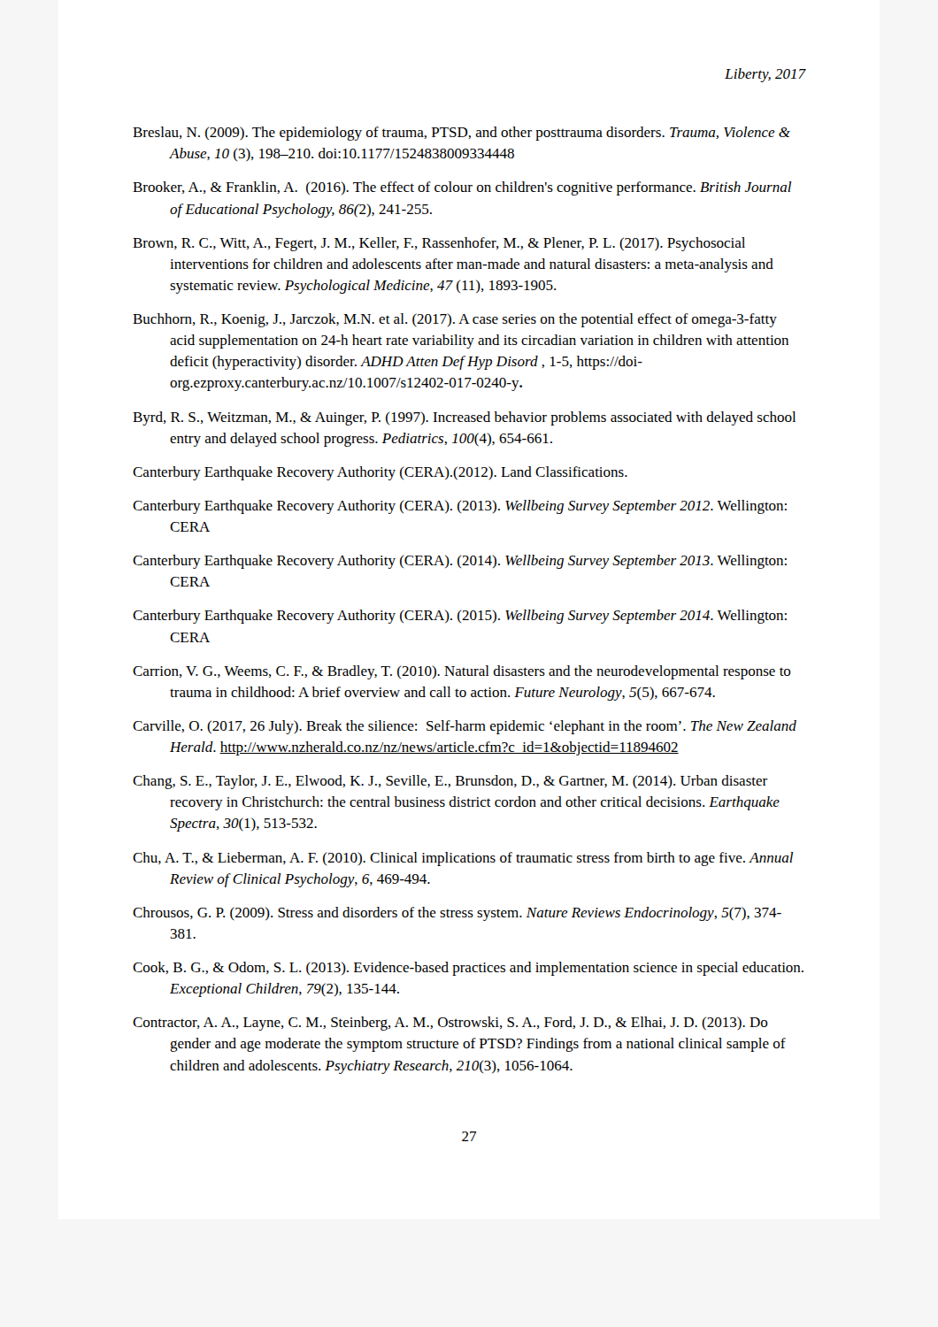Liberty, 2017
Breslau, N. (2009). The epidemiology of trauma, PTSD, and other posttrauma disorders. Trauma, Violence & Abuse, 10 (3), 198–210. doi:10.1177/1524838009334448
Brooker, A., & Franklin, A. (2016). The effect of colour on children's cognitive performance. British Journal of Educational Psychology, 86(2), 241-255.
Brown, R. C., Witt, A., Fegert, J. M., Keller, F., Rassenhofer, M., & Plener, P. L. (2017). Psychosocial interventions for children and adolescents after man-made and natural disasters: a meta-analysis and systematic review. Psychological Medicine, 47 (11), 1893-1905.
Buchhorn, R., Koenig, J., Jarczok, M.N. et al. (2017). A case series on the potential effect of omega-3-fatty acid supplementation on 24-h heart rate variability and its circadian variation in children with attention deficit (hyperactivity) disorder. ADHD Atten Def Hyp Disord , 1-5, https://doi-org.ezproxy.canterbury.ac.nz/10.1007/s12402-017-0240-y.
Byrd, R. S., Weitzman, M., & Auinger, P. (1997). Increased behavior problems associated with delayed school entry and delayed school progress. Pediatrics, 100(4), 654-661.
Canterbury Earthquake Recovery Authority (CERA).(2012). Land Classifications.
Canterbury Earthquake Recovery Authority (CERA). (2013). Wellbeing Survey September 2012. Wellington: CERA
Canterbury Earthquake Recovery Authority (CERA). (2014). Wellbeing Survey September 2013. Wellington: CERA
Canterbury Earthquake Recovery Authority (CERA). (2015). Wellbeing Survey September 2014. Wellington: CERA
Carrion, V. G., Weems, C. F., & Bradley, T. (2010). Natural disasters and the neurodevelopmental response to trauma in childhood: A brief overview and call to action. Future Neurology, 5(5), 667-674.
Carville, O. (2017, 26 July). Break the silience: Self-harm epidemic ‘elephant in the room’. The New Zealand Herald. http://www.nzherald.co.nz/nz/news/article.cfm?c_id=1&objectid=11894602
Chang, S. E., Taylor, J. E., Elwood, K. J., Seville, E., Brunsdon, D., & Gartner, M. (2014). Urban disaster recovery in Christchurch: the central business district cordon and other critical decisions. Earthquake Spectra, 30(1), 513-532.
Chu, A. T., & Lieberman, A. F. (2010). Clinical implications of traumatic stress from birth to age five. Annual Review of Clinical Psychology, 6, 469-494.
Chrousos, G. P. (2009). Stress and disorders of the stress system. Nature Reviews Endocrinology, 5(7), 374-381.
Cook, B. G., & Odom, S. L. (2013). Evidence-based practices and implementation science in special education. Exceptional Children, 79(2), 135-144.
Contractor, A. A., Layne, C. M., Steinberg, A. M., Ostrowski, S. A., Ford, J. D., & Elhai, J. D. (2013). Do gender and age moderate the symptom structure of PTSD? Findings from a national clinical sample of children and adolescents. Psychiatry Research, 210(3), 1056-1064.
27